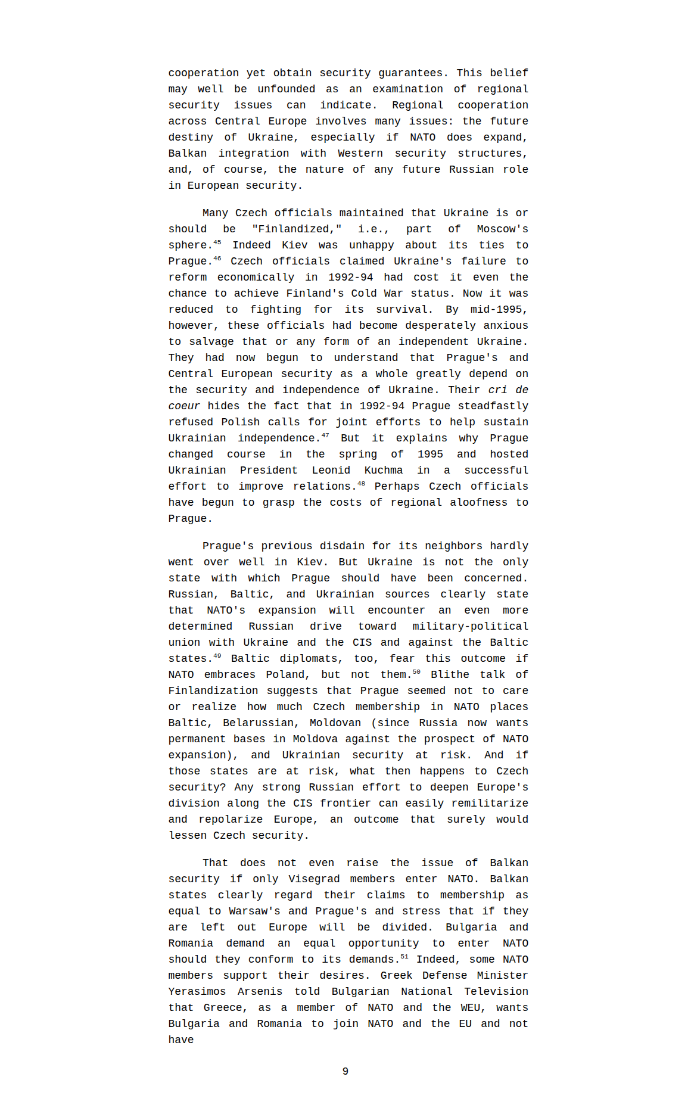cooperation yet obtain security guarantees. This belief may well be unfounded as an examination of regional security issues can indicate. Regional cooperation across Central Europe involves many issues: the future destiny of Ukraine, especially if NATO does expand, Balkan integration with Western security structures, and, of course, the nature of any future Russian role in European security.
Many Czech officials maintained that Ukraine is or should be "Finlandized," i.e., part of Moscow's sphere.45 Indeed Kiev was unhappy about its ties to Prague.46 Czech officials claimed Ukraine's failure to reform economically in 1992-94 had cost it even the chance to achieve Finland's Cold War status. Now it was reduced to fighting for its survival. By mid-1995, however, these officials had become desperately anxious to salvage that or any form of an independent Ukraine. They had now begun to understand that Prague's and Central European security as a whole greatly depend on the security and independence of Ukraine. Their cri de coeur hides the fact that in 1992-94 Prague steadfastly refused Polish calls for joint efforts to help sustain Ukrainian independence.47 But it explains why Prague changed course in the spring of 1995 and hosted Ukrainian President Leonid Kuchma in a successful effort to improve relations.48 Perhaps Czech officials have begun to grasp the costs of regional aloofness to Prague.
Prague's previous disdain for its neighbors hardly went over well in Kiev. But Ukraine is not the only state with which Prague should have been concerned. Russian, Baltic, and Ukrainian sources clearly state that NATO's expansion will encounter an even more determined Russian drive toward military-political union with Ukraine and the CIS and against the Baltic states.49 Baltic diplomats, too, fear this outcome if NATO embraces Poland, but not them.50 Blithe talk of Finlandization suggests that Prague seemed not to care or realize how much Czech membership in NATO places Baltic, Belarussian, Moldovan (since Russia now wants permanent bases in Moldova against the prospect of NATO expansion), and Ukrainian security at risk. And if those states are at risk, what then happens to Czech security? Any strong Russian effort to deepen Europe's division along the CIS frontier can easily remilitarize and repolarize Europe, an outcome that surely would lessen Czech security.
That does not even raise the issue of Balkan security if only Visegrad members enter NATO. Balkan states clearly regard their claims to membership as equal to Warsaw's and Prague's and stress that if they are left out Europe will be divided. Bulgaria and Romania demand an equal opportunity to enter NATO should they conform to its demands.51 Indeed, some NATO members support their desires. Greek Defense Minister Yerasimos Arsenis told Bulgarian National Television that Greece, as a member of NATO and the WEU, wants Bulgaria and Romania to join NATO and the EU and not have
9